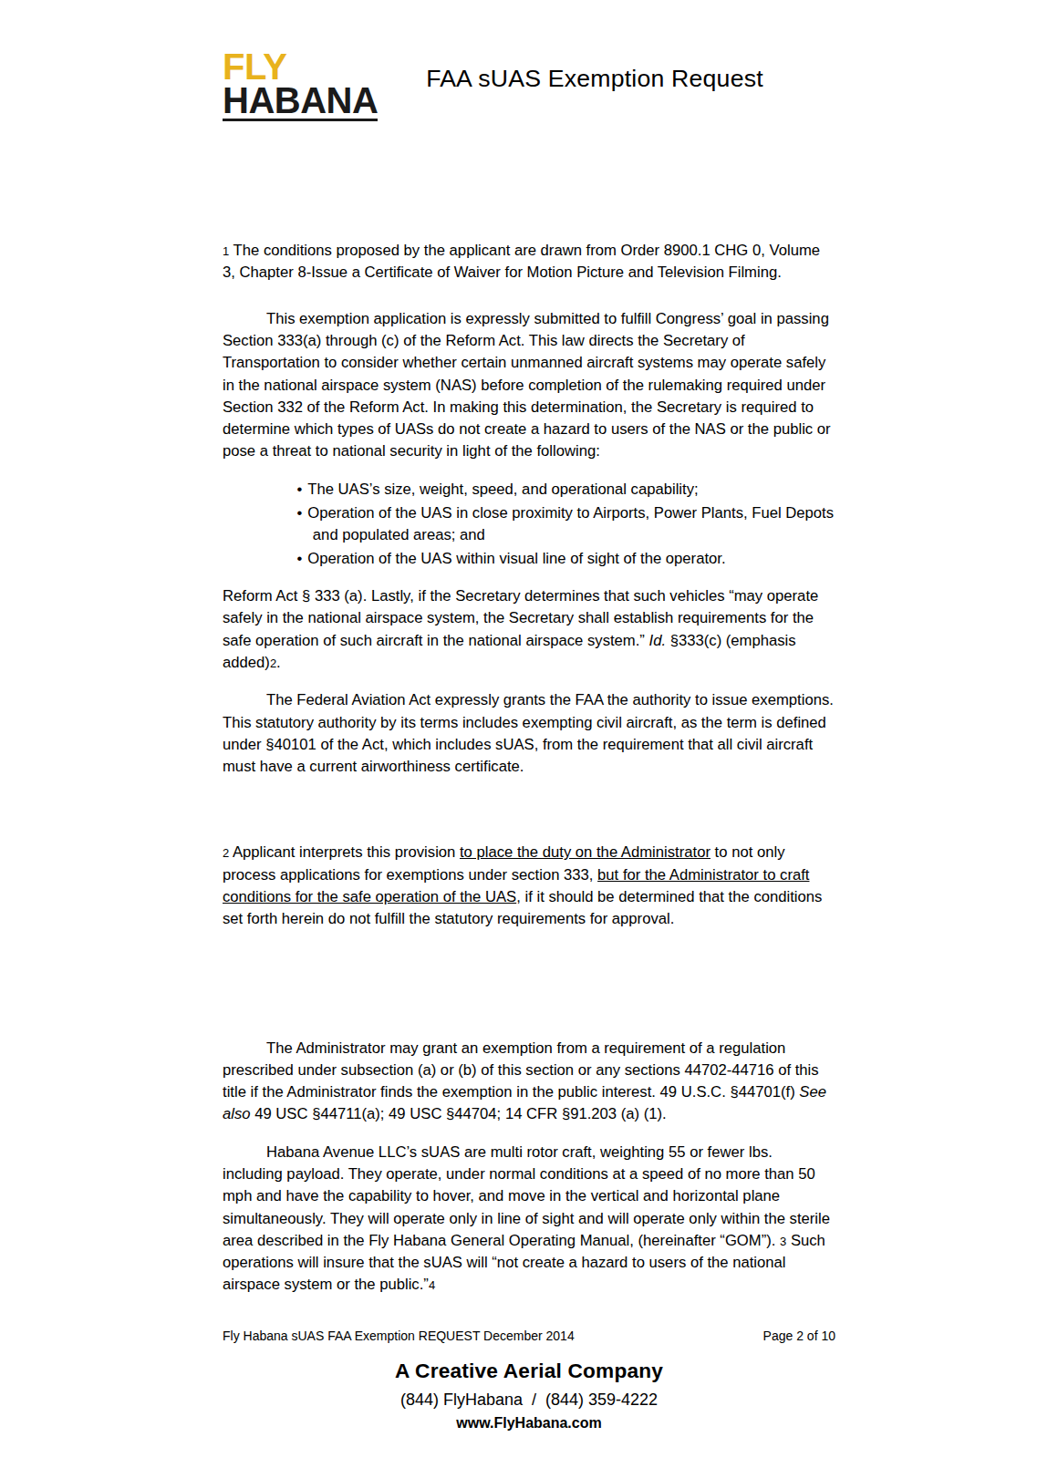FLY HABANA
FAA sUAS Exemption Request
1 The conditions proposed by the applicant are drawn from Order 8900.1 CHG 0, Volume 3, Chapter 8-Issue a Certificate of Waiver for Motion Picture and Television Filming.
This exemption application is expressly submitted to fulfill Congress’ goal in passing Section 333(a) through (c) of the Reform Act. This law directs the Secretary of Transportation to consider whether certain unmanned aircraft systems may operate safely in the national airspace system (NAS) before completion of the rulemaking required under Section 332 of the Reform Act. In making this determination, the Secretary is required to determine which types of UASs do not create a hazard to users of the NAS or the public or pose a threat to national security in light of the following:
The UAS’s size, weight, speed, and operational capability;
Operation of the UAS in close proximity to Airports, Power Plants, Fuel Depots and populated areas; and
Operation of the UAS within visual line of sight of the operator.
Reform Act § 333 (a). Lastly, if the Secretary determines that such vehicles “may operate safely in the national airspace system, the Secretary shall establish requirements for the safe operation of such aircraft in the national airspace system.” Id. §333(c) (emphasis added)2.
The Federal Aviation Act expressly grants the FAA the authority to issue exemptions. This statutory authority by its terms includes exempting civil aircraft, as the term is defined under §40101 of the Act, which includes sUAS, from the requirement that all civil aircraft must have a current airworthiness certificate.
2 Applicant interprets this provision to place the duty on the Administrator to not only process applications for exemptions under section 333, but for the Administrator to craft conditions for the safe operation of the UAS, if it should be determined that the conditions set forth herein do not fulfill the statutory requirements for approval.
The Administrator may grant an exemption from a requirement of a regulation prescribed under subsection (a) or (b) of this section or any sections 44702-44716 of this title if the Administrator finds the exemption in the public interest. 49 U.S.C. §44701(f) See also 49 USC §44711(a); 49 USC §44704; 14 CFR §91.203 (a) (1).
Habana Avenue LLC’s sUAS are multi rotor craft, weighting 55 or fewer lbs. including payload. They operate, under normal conditions at a speed of no more than 50 mph and have the capability to hover, and move in the vertical and horizontal plane simultaneously. They will operate only in line of sight and will operate only within the sterile area described in the Fly Habana General Operating Manual, (hereinafter “GOM”). 3 Such operations will insure that the sUAS will “not create a hazard to users of the national airspace system or the public.”4
Fly Habana sUAS FAA Exemption REQUEST December 2014 Page 2 of 10
A Creative Aerial Company
(844) FlyHabana / (844) 359-4222
www.FlyHabana.com